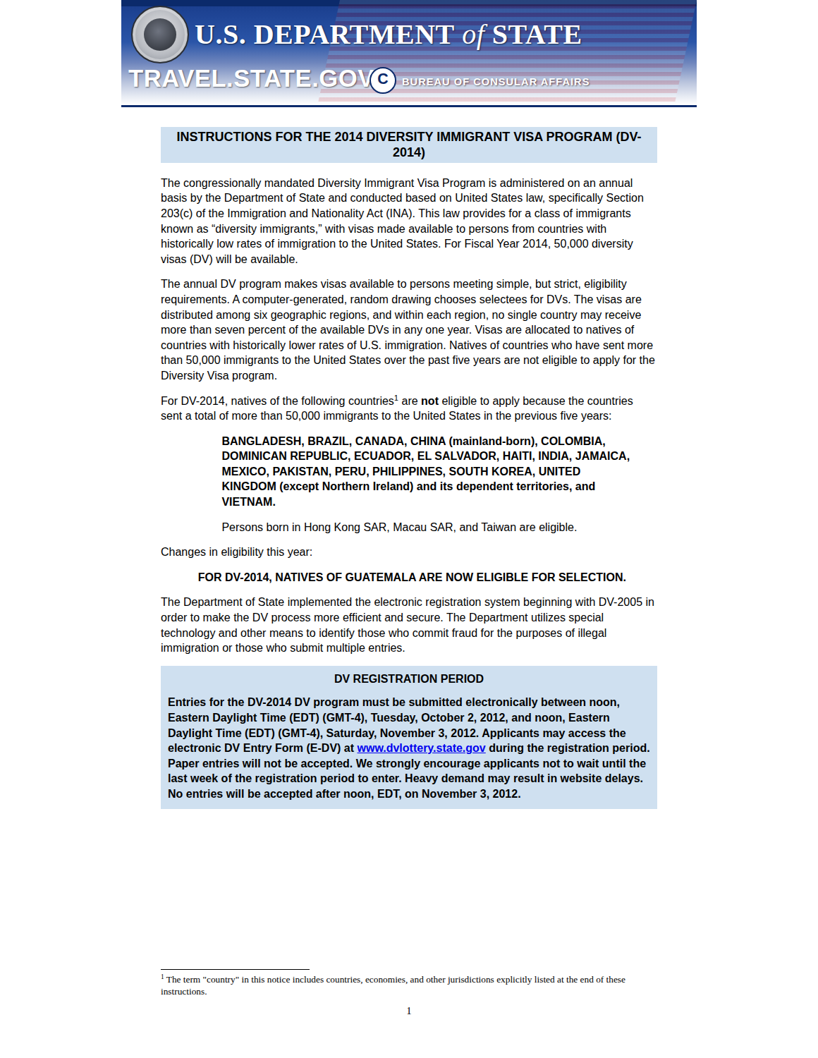U.S. DEPARTMENT of STATE
TRAVEL.STATE.GOV
C
BUREAU OF CONSULAR AFFAIRS
INSTRUCTIONS FOR THE 2014 DIVERSITY IMMIGRANT VISA PROGRAM (DV-2014)
The congressionally mandated Diversity Immigrant Visa Program is administered on an annual basis by the Department of State and conducted based on United States law, specifically Section 203(c) of the Immigration and Nationality Act (INA). This law provides for a class of immigrants known as “diversity immigrants,” with visas made available to persons from countries with historically low rates of immigration to the United States. For Fiscal Year 2014, 50,000 diversity visas (DV) will be available.
The annual DV program makes visas available to persons meeting simple, but strict, eligibility requirements. A computer-generated, random drawing chooses selectees for DVs. The visas are distributed among six geographic regions, and within each region, no single country may receive more than seven percent of the available DVs in any one year. Visas are allocated to natives of countries with historically lower rates of U.S. immigration. Natives of countries who have sent more than 50,000 immigrants to the United States over the past five years are not eligible to apply for the Diversity Visa program.
For DV-2014, natives of the following countries1 are not eligible to apply because the countries sent a total of more than 50,000 immigrants to the United States in the previous five years:
BANGLADESH, BRAZIL, CANADA, CHINA (mainland-born), COLOMBIA, DOMINICAN REPUBLIC, ECUADOR, EL SALVADOR, HAITI, INDIA, JAMAICA, MEXICO, PAKISTAN, PERU, PHILIPPINES, SOUTH KOREA, UNITED KINGDOM (except Northern Ireland) and its dependent territories, and VIETNAM.
Persons born in Hong Kong SAR, Macau SAR, and Taiwan are eligible.
Changes in eligibility this year:
FOR DV-2014, NATIVES OF GUATEMALA ARE NOW ELIGIBLE FOR SELECTION.
The Department of State implemented the electronic registration system beginning with DV-2005 in order to make the DV process more efficient and secure. The Department utilizes special technology and other means to identify those who commit fraud for the purposes of illegal immigration or those who submit multiple entries.
DV REGISTRATION PERIOD
Entries for the DV-2014 DV program must be submitted electronically between noon, Eastern Daylight Time (EDT) (GMT-4), Tuesday, October 2, 2012, and noon, Eastern Daylight Time (EDT) (GMT-4), Saturday, November 3, 2012. Applicants may access the electronic DV Entry Form (E-DV) at www.dvlottery.state.gov during the registration period. Paper entries will not be accepted. We strongly encourage applicants not to wait until the last week of the registration period to enter. Heavy demand may result in website delays. No entries will be accepted after noon, EDT, on November 3, 2012.
1 The term "country" in this notice includes countries, economies, and other jurisdictions explicitly listed at the end of these instructions.
1